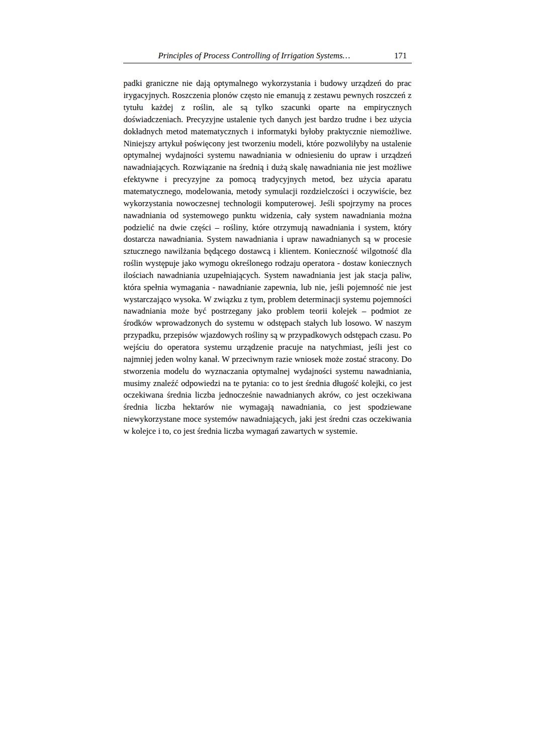Principles of Process Controlling of Irrigation Systems… 171
padki graniczne nie dają optymalnego wykorzystania i budowy urządzeń do prac irygacyjnych. Roszczenia plonów często nie emanują z zestawu pewnych roszczeń z tytułu każdej z roślin, ale są tylko szacunki oparte na empirycznych doświadczeniach. Precyzyjne ustalenie tych danych jest bardzo trudne i bez użycia dokładnych metod matematycznych i informatyki byłoby praktycznie niemożliwe. Niniejszy artykuł poświęcony jest tworzeniu modeli, które pozwoliłyby na ustalenie optymalnej wydajności systemu nawadniania w odniesieniu do upraw i urządzeń nawadniających. Rozwiązanie na średnią i dużą skalę nawadniania nie jest możliwe efektywne i precyzyjne za pomocą tradycyjnych metod, bez użycia aparatu matematycznego, modelowania, metody symulacji rozdzielczości i oczywiście, bez wykorzystania nowoczesnej technologii komputerowej. Jeśli spojrzymy na proces nawadniania od systemowego punktu widzenia, cały system nawadniania można podzielić na dwie części – rośliny, które otrzymują nawadniania i system, który dostarcza nawadniania. System nawadniania i upraw nawadnianych są w procesie sztucznego nawilżania będącego dostawcą i klientem. Konieczność wilgotność dla roślin występuje jako wymogu określonego rodzaju operatora - dostaw koniecznych ilościach nawadniania uzupełniających. System nawadniania jest jak stacja paliw, która spełnia wymagania - nawadnianie zapewnia, lub nie, jeśli pojemność nie jest wystarczająco wysoka. W związku z tym, problem determinacji systemu pojemności nawadniania może być postrzegany jako problem teorii kolejek – podmiot ze środków wprowadzonych do systemu w odstępach stałych lub losowo. W naszym przypadku, przepisów wjazdowych rośliny są w przypadkowych odstępach czasu. Po wejściu do operatora systemu urządzenie pracuje na natychmiast, jeśli jest co najmniej jeden wolny kanał. W przeciwnym razie wniosek może zostać stracony. Do stworzenia modelu do wyznaczania optymalnej wydajności systemu nawadniania, musimy znaleźć odpowiedzi na te pytania: co to jest średnia długość kolejki, co jest oczekiwana średnia liczba jednocześnie nawadnianych akrów, co jest oczekiwana średnia liczba hektarów nie wymagają nawadniania, co jest spodziewane niewykorzystane moce systemów nawadniających, jaki jest średni czas oczekiwania w kolejce i to, co jest średnia liczba wymagań zawartych w systemie.